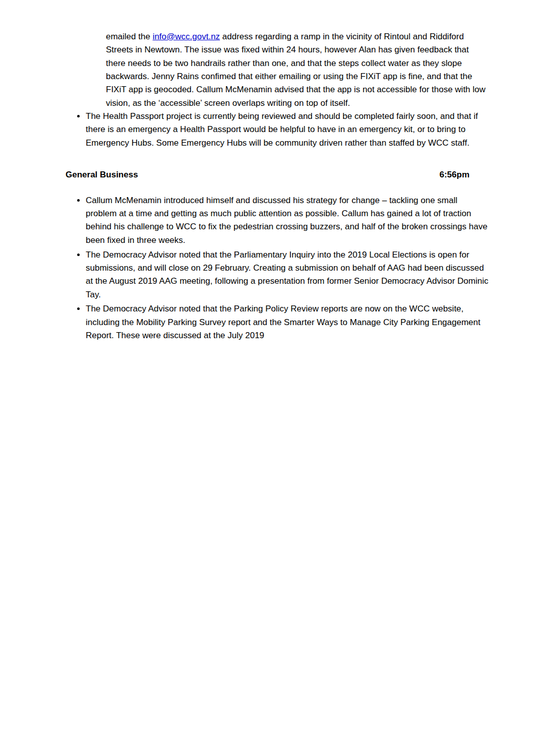emailed the info@wcc.govt.nz address regarding a ramp in the vicinity of Rintoul and Riddiford Streets in Newtown. The issue was fixed within 24 hours, however Alan has given feedback that there needs to be two handrails rather than one, and that the steps collect water as they slope backwards. Jenny Rains confimed that either emailing or using the FIXiT app is fine, and that the FIXiT app is geocoded. Callum McMenamin advised that the app is not accessible for those with low vision, as the ‘accessible’ screen overlaps writing on top of itself.
The Health Passport project is currently being reviewed and should be completed fairly soon, and that if there is an emergency a Health Passport would be helpful to have in an emergency kit, or to bring to Emergency Hubs. Some Emergency Hubs will be community driven rather than staffed by WCC staff.
General Business 6:56pm
Callum McMenamin introduced himself and discussed his strategy for change – tackling one small problem at a time and getting as much public attention as possible. Callum has gained a lot of traction behind his challenge to WCC to fix the pedestrian crossing buzzers, and half of the broken crossings have been fixed in three weeks.
The Democracy Advisor noted that the Parliamentary Inquiry into the 2019 Local Elections is open for submissions, and will close on 29 February. Creating a submission on behalf of AAG had been discussed at the August 2019 AAG meeting, following a presentation from former Senior Democracy Advisor Dominic Tay.
The Democracy Advisor noted that the Parking Policy Review reports are now on the WCC website, including the Mobility Parking Survey report and the Smarter Ways to Manage City Parking Engagement Report. These were discussed at the July 2019